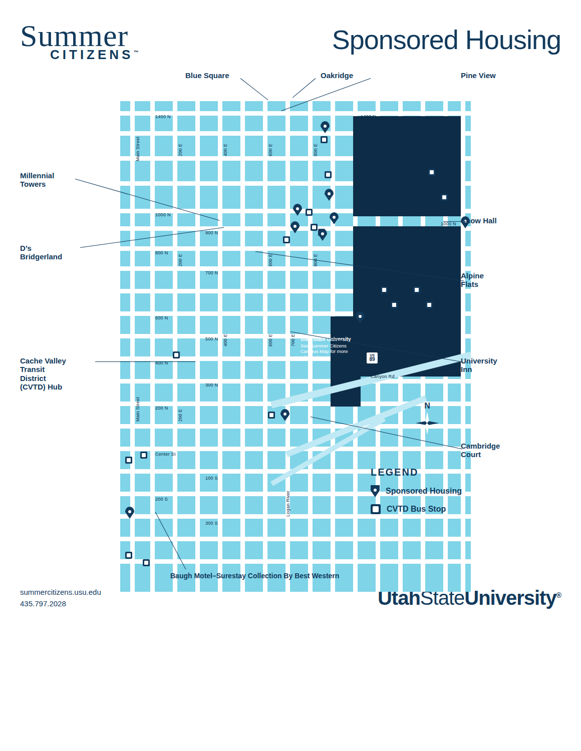Summer CITIZENS™
Sponsored Housing
Blue Square
Oakridge
Pine View
Millennial
Towers
D’s
Bridgerland
Snow Hall
Alpine
Flats
University
Inn
Cache Valley
Transit
District
(CVTD) Hub
Cambridge
Court
Baugh Motel–Surestay Collection By Best Western
1400 N
1400 N
1000 N
1000 N
1100 N
1000 N
900 N
900 N
800 N
700 N
700 N
600 N
500 N
400 N
300 N
200 N
Center St
100 S
200 S
300 S
Main Street
Main Street
200 E
200 E
200 E
400 E
400 E
600 E
600 E
600 E
800 E
800 E
700 E
1200 E
1200 E
Utah State University See Summer Citizens
Campus Map for more
information
US89
Canyon Rd
➤ To
Logan
Canyon
Logan River
N
LEGEND
Sponsored Housing
CVTD Bus Stop
summercitizens.usu.edu
435.797.2028
UtahState University®